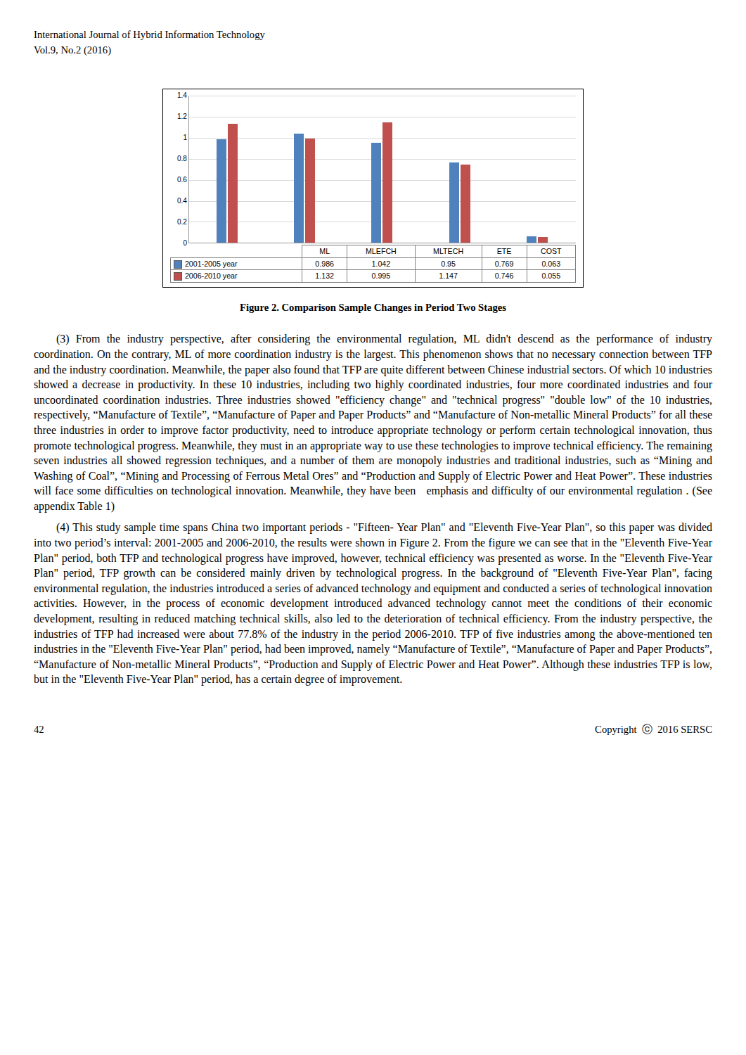International Journal of Hybrid Information Technology
Vol.9, No.2 (2016)
1.4 1.2 1 0.8 0.6 0.4 0.2 0
| | ML | MLEFCH | MLTECH | ETE | COST |
| --- | --- | --- | --- | --- | --- |
| 2001-2005 year | 0.986 | 1.042 | 0.95 | 0.769 | 0.063 |
| 2006-2010 year | 1.132 | 0.995 | 1.147 | 0.746 | 0.055 |
Figure 2. Comparison Sample Changes in Period Two Stages
(3) From the industry perspective, after considering the environmental regulation, ML didn't descend as the performance of industry coordination. On the contrary, ML of more coordination industry is the largest. This phenomenon shows that no necessary connection between TFP and the industry coordination. Meanwhile, the paper also found that TFP are quite different between Chinese industrial sectors. Of which 10 industries showed a decrease in productivity. In these 10 industries, including two highly coordinated industries, four more coordinated industries and four uncoordinated coordination industries. Three industries showed "efficiency change" and "technical progress" "double low" of the 10 industries, respectively, “Manufacture of Textile”, “Manufacture of Paper and Paper Products” and “Manufacture of Non-metallic Mineral Products” for all these three industries in order to improve factor productivity, need to introduce appropriate technology or perform certain technological innovation, thus promote technological progress. Meanwhile, they must in an appropriate way to use these technologies to improve technical efficiency. The remaining seven industries all showed regression techniques, and a number of them are monopoly industries and traditional industries, such as “Mining and Washing of Coal”, “Mining and Processing of Ferrous Metal Ores” and “Production and Supply of Electric Power and Heat Power”. These industries will face some difficulties on technological innovation. Meanwhile, they have been emphasis and difficulty of our environmental regulation . (See appendix Table 1)
(4) This study sample time spans China two important periods - "Fifteen- Year Plan" and "Eleventh Five-Year Plan", so this paper was divided into two period’s interval: 2001-2005 and 2006-2010, the results were shown in Figure 2. From the figure we can see that in the "Eleventh Five-Year Plan" period, both TFP and technological progress have improved, however, technical efficiency was presented as worse. In the "Eleventh Five-Year Plan" period, TFP growth can be considered mainly driven by technological progress. In the background of "Eleventh Five-Year Plan", facing environmental regulation, the industries introduced a series of advanced technology and equipment and conducted a series of technological innovation activities. However, in the process of economic development introduced advanced technology cannot meet the conditions of their economic development, resulting in reduced matching technical skills, also led to the deterioration of technical efficiency. From the industry perspective, the industries of TFP had increased were about 77.8% of the industry in the period 2006-2010. TFP of five industries among the above-mentioned ten industries in the "Eleventh Five-Year Plan" period, had been improved, namely “Manufacture of Textile”, “Manufacture of Paper and Paper Products”, “Manufacture of Non-metallic Mineral Products”, “Production and Supply of Electric Power and Heat Power”. Although these industries TFP is low, but in the "Eleventh Five-Year Plan" period, has a certain degree of improvement.
42
Copyright ⓒ 2016 SERSC